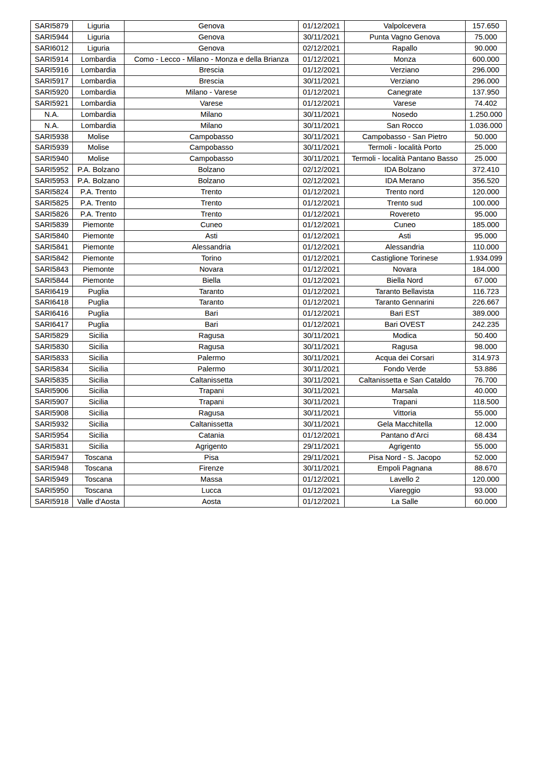| SARI5879 | Liguria | Genova | 01/12/2021 | Valpolcevera | 157.650 |
| SARI5944 | Liguria | Genova | 30/11/2021 | Punta Vagno Genova | 75.000 |
| SARI6012 | Liguria | Genova | 02/12/2021 | Rapallo | 90.000 |
| SARI5914 | Lombardia | Como - Lecco - Milano - Monza e della Brianza | 01/12/2021 | Monza | 600.000 |
| SARI5916 | Lombardia | Brescia | 01/12/2021 | Verziano | 296.000 |
| SARI5917 | Lombardia | Brescia | 30/11/2021 | Verziano | 296.000 |
| SARI5920 | Lombardia | Milano - Varese | 01/12/2021 | Canegrate | 137.950 |
| SARI5921 | Lombardia | Varese | 01/12/2021 | Varese | 74.402 |
| N.A. | Lombardia | Milano | 30/11/2021 | Nosedo | 1.250.000 |
| N.A. | Lombardia | Milano | 30/11/2021 | San Rocco | 1.036.000 |
| SARI5938 | Molise | Campobasso | 30/11/2021 | Campobasso - San Pietro | 50.000 |
| SARI5939 | Molise | Campobasso | 30/11/2021 | Termoli - località Porto | 25.000 |
| SARI5940 | Molise | Campobasso | 30/11/2021 | Termoli - località Pantano Basso | 25.000 |
| SARI5952 | P.A. Bolzano | Bolzano | 02/12/2021 | IDA Bolzano | 372.410 |
| SARI5953 | P.A. Bolzano | Bolzano | 02/12/2021 | IDA Merano | 356.520 |
| SARI5824 | P.A. Trento | Trento | 01/12/2021 | Trento nord | 120.000 |
| SARI5825 | P.A. Trento | Trento | 01/12/2021 | Trento sud | 100.000 |
| SARI5826 | P.A. Trento | Trento | 01/12/2021 | Rovereto | 95.000 |
| SARI5839 | Piemonte | Cuneo | 01/12/2021 | Cuneo | 185.000 |
| SARI5840 | Piemonte | Asti | 01/12/2021 | Asti | 95.000 |
| SARI5841 | Piemonte | Alessandria | 01/12/2021 | Alessandria | 110.000 |
| SARI5842 | Piemonte | Torino | 01/12/2021 | Castiglione Torinese | 1.934.099 |
| SARI5843 | Piemonte | Novara | 01/12/2021 | Novara | 184.000 |
| SARI5844 | Piemonte | Biella | 01/12/2021 | Biella Nord | 67.000 |
| SARI6419 | Puglia | Taranto | 01/12/2021 | Taranto Bellavista | 116.723 |
| SARI6418 | Puglia | Taranto | 01/12/2021 | Taranto Gennarini | 226.667 |
| SARI6416 | Puglia | Bari | 01/12/2021 | Bari EST | 389.000 |
| SARI6417 | Puglia | Bari | 01/12/2021 | Bari OVEST | 242.235 |
| SARI5829 | Sicilia | Ragusa | 30/11/2021 | Modica | 50.400 |
| SARI5830 | Sicilia | Ragusa | 30/11/2021 | Ragusa | 98.000 |
| SARI5833 | Sicilia | Palermo | 30/11/2021 | Acqua dei Corsari | 314.973 |
| SARI5834 | Sicilia | Palermo | 30/11/2021 | Fondo Verde | 53.886 |
| SARI5835 | Sicilia | Caltanissetta | 30/11/2021 | Caltanissetta e San Cataldo | 76.700 |
| SARI5906 | Sicilia | Trapani | 30/11/2021 | Marsala | 40.000 |
| SARI5907 | Sicilia | Trapani | 30/11/2021 | Trapani | 118.500 |
| SARI5908 | Sicilia | Ragusa | 30/11/2021 | Vittoria | 55.000 |
| SARI5932 | Sicilia | Caltanissetta | 30/11/2021 | Gela Macchitella | 12.000 |
| SARI5954 | Sicilia | Catania | 01/12/2021 | Pantano d'Arci | 68.434 |
| SARI5831 | Sicilia | Agrigento | 29/11/2021 | Agrigento | 55.000 |
| SARI5947 | Toscana | Pisa | 29/11/2021 | Pisa Nord - S. Jacopo | 52.000 |
| SARI5948 | Toscana | Firenze | 30/11/2021 | Empoli Pagnana | 88.670 |
| SARI5949 | Toscana | Massa | 01/12/2021 | Lavello 2 | 120.000 |
| SARI5950 | Toscana | Lucca | 01/12/2021 | Viareggio | 93.000 |
| SARI5918 | Valle d'Aosta | Aosta | 01/12/2021 | La Salle | 60.000 |